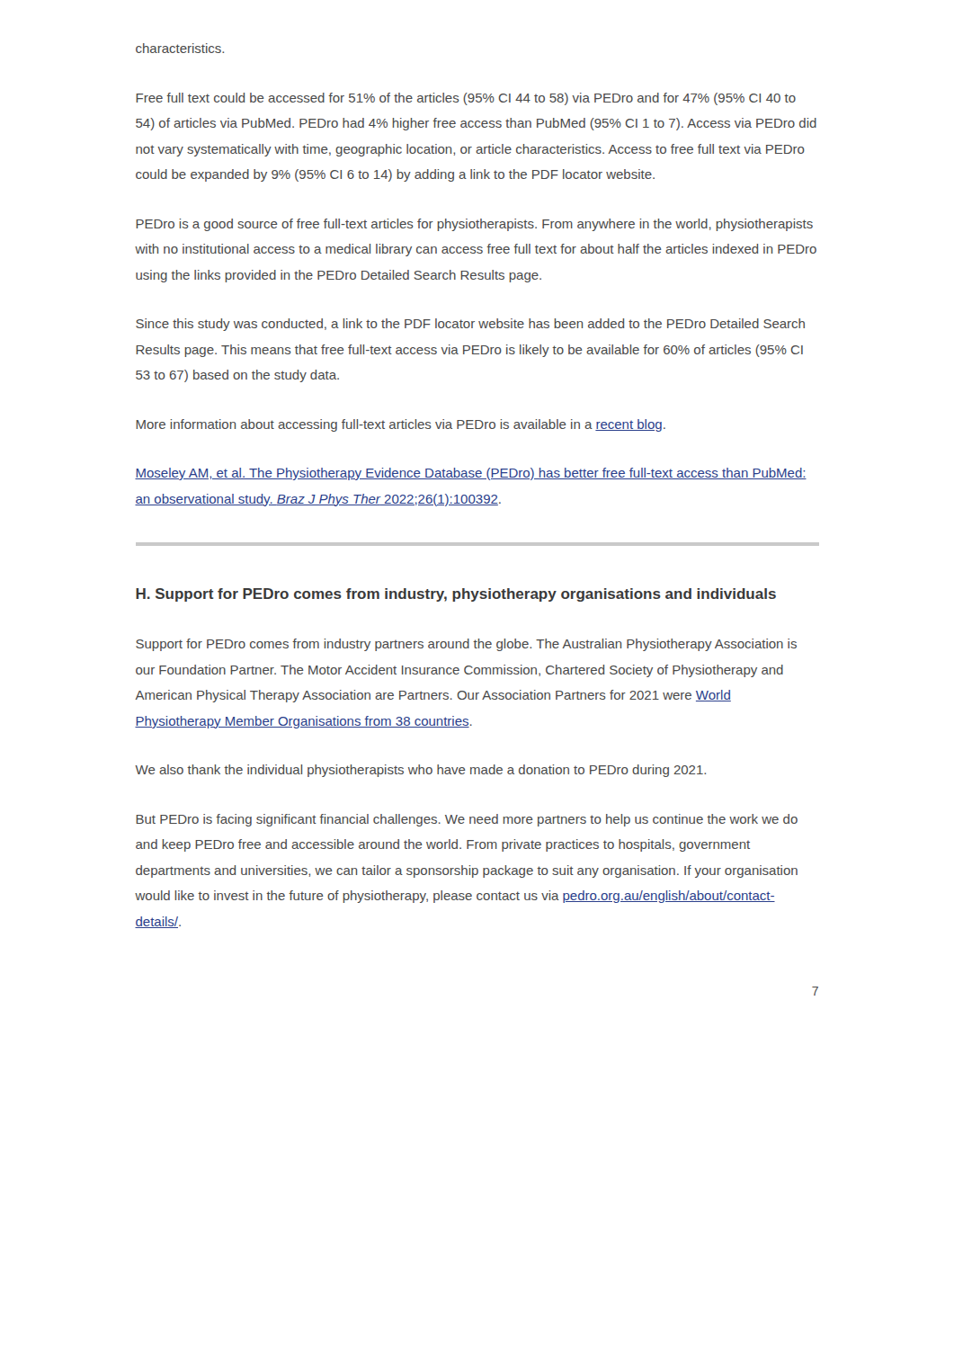characteristics.
Free full text could be accessed for 51% of the articles (95% CI 44 to 58) via PEDro and for 47% (95% CI 40 to 54) of articles via PubMed. PEDro had 4% higher free access than PubMed (95% CI 1 to 7). Access via PEDro did not vary systematically with time, geographic location, or article characteristics. Access to free full text via PEDro could be expanded by 9% (95% CI 6 to 14) by adding a link to the PDF locator website.
PEDro is a good source of free full-text articles for physiotherapists. From anywhere in the world, physiotherapists with no institutional access to a medical library can access free full text for about half the articles indexed in PEDro using the links provided in the PEDro Detailed Search Results page.
Since this study was conducted, a link to the PDF locator website has been added to the PEDro Detailed Search Results page. This means that free full-text access via PEDro is likely to be available for 60% of articles (95% CI 53 to 67) based on the study data.
More information about accessing full-text articles via PEDro is available in a recent blog.
Moseley AM, et al. The Physiotherapy Evidence Database (PEDro) has better free full-text access than PubMed: an observational study. Braz J Phys Ther 2022;26(1):100392.
H. Support for PEDro comes from industry, physiotherapy organisations and individuals
Support for PEDro comes from industry partners around the globe. The Australian Physiotherapy Association is our Foundation Partner. The Motor Accident Insurance Commission, Chartered Society of Physiotherapy and American Physical Therapy Association are Partners. Our Association Partners for 2021 were World Physiotherapy Member Organisations from 38 countries.
We also thank the individual physiotherapists who have made a donation to PEDro during 2021.
But PEDro is facing significant financial challenges. We need more partners to help us continue the work we do and keep PEDro free and accessible around the world. From private practices to hospitals, government departments and universities, we can tailor a sponsorship package to suit any organisation. If your organisation would like to invest in the future of physiotherapy, please contact us via pedro.org.au/english/about/contact-details/.
7